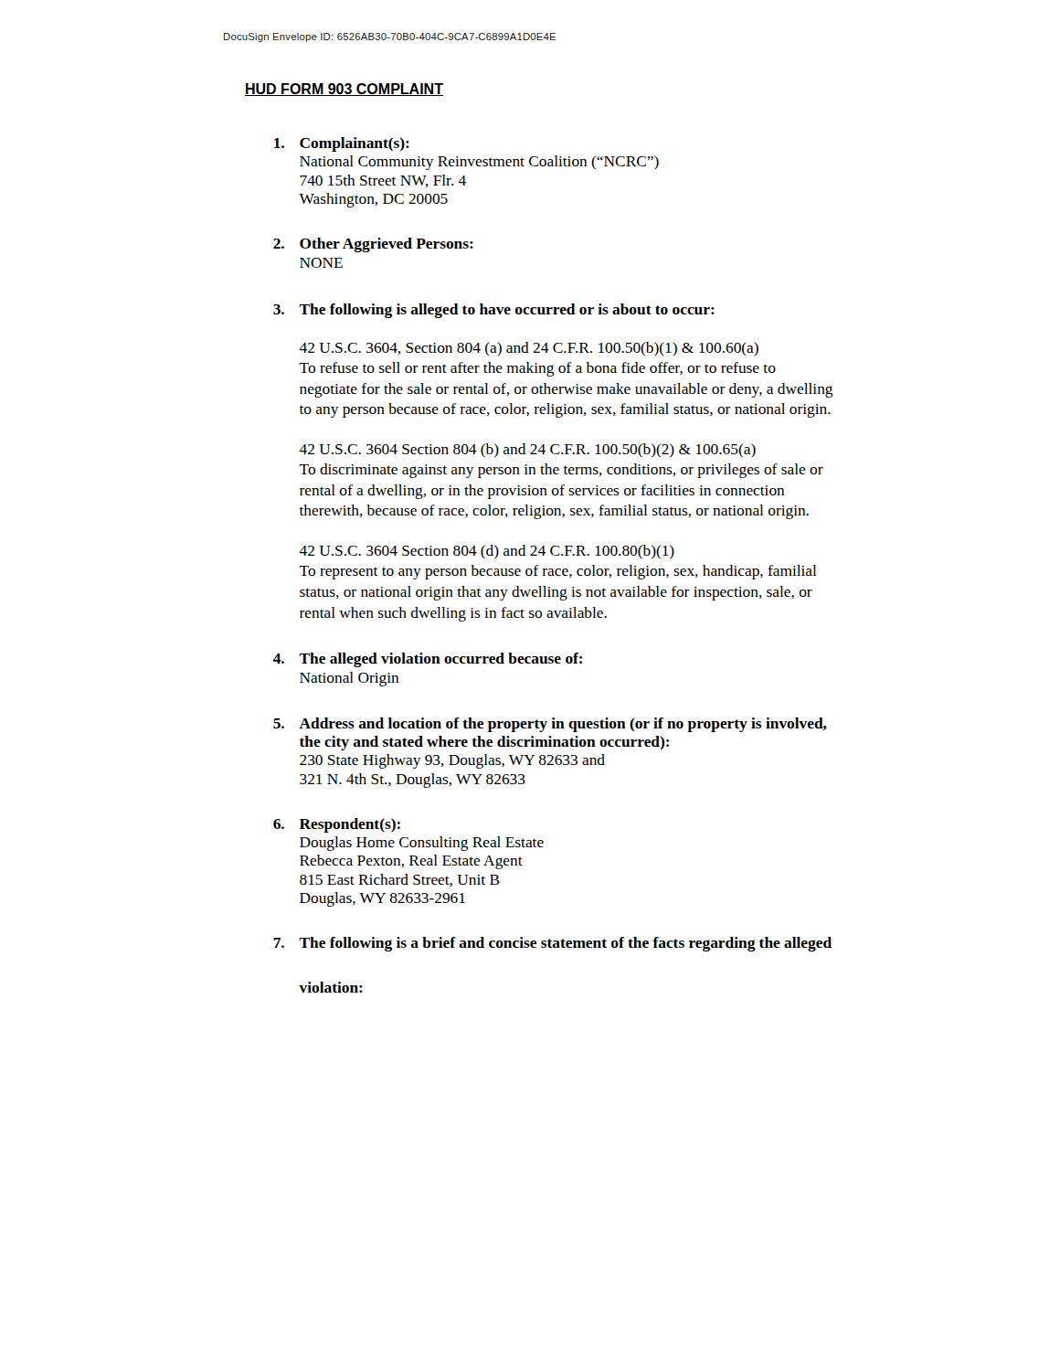DocuSign Envelope ID: 6526AB30-70B0-404C-9CA7-C6899A1D0E4E
HUD FORM 903 COMPLAINT
Complainant(s):
National Community Reinvestment Coalition (“NCRC”)
740 15th Street NW, Flr. 4
Washington, DC 20005
Other Aggrieved Persons:
NONE
The following is alleged to have occurred or is about to occur:
42 U.S.C. 3604, Section 804 (a) and 24 C.F.R. 100.50(b)(1) & 100.60(a)
To refuse to sell or rent after the making of a bona fide offer, or to refuse to negotiate for the sale or rental of, or otherwise make unavailable or deny, a dwelling to any person because of race, color, religion, sex, familial status, or national origin.
42 U.S.C. 3604 Section 804 (b) and 24 C.F.R. 100.50(b)(2) & 100.65(a)
To discriminate against any person in the terms, conditions, or privileges of sale or rental of a dwelling, or in the provision of services or facilities in connection therewith, because of race, color, religion, sex, familial status, or national origin.
42 U.S.C. 3604 Section 804 (d) and 24 C.F.R. 100.80(b)(1)
To represent to any person because of race, color, religion, sex, handicap, familial status, or national origin that any dwelling is not available for inspection, sale, or rental when such dwelling is in fact so available.
The alleged violation occurred because of:
National Origin
Address and location of the property in question (or if no property is involved, the city and stated where the discrimination occurred):
230 State Highway 93, Douglas, WY 82633 and
321 N. 4th St., Douglas, WY 82633
Respondent(s):
Douglas Home Consulting Real Estate
Rebecca Pexton, Real Estate Agent
815 East Richard Street, Unit B
Douglas, WY 82633-2961
The following is a brief and concise statement of the facts regarding the alleged violation: